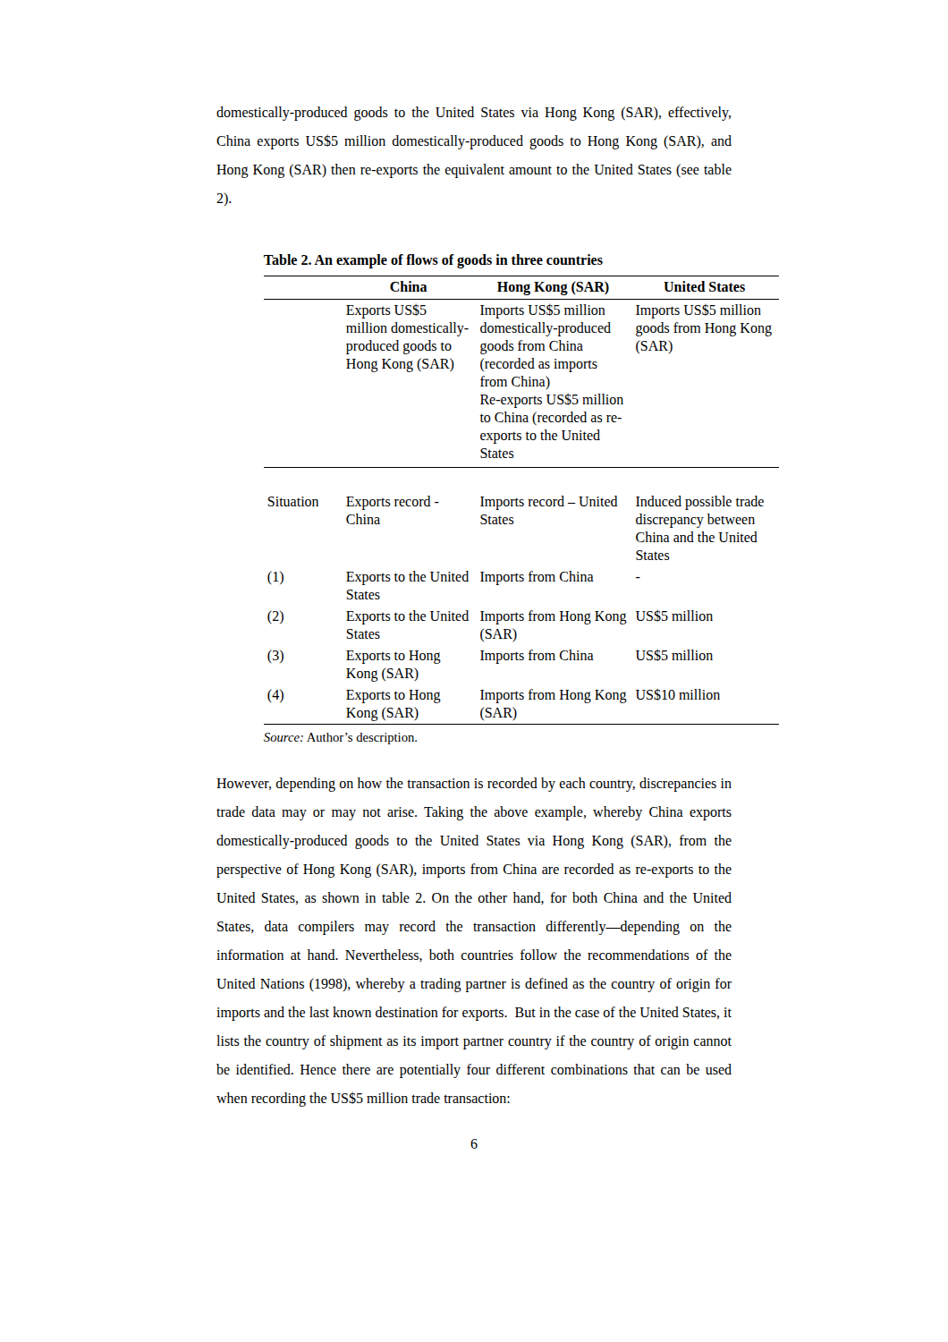domestically-produced goods to the United States via Hong Kong (SAR), effectively, China exports US$5 million domestically-produced goods to Hong Kong (SAR), and Hong Kong (SAR) then re-exports the equivalent amount to the United States (see table 2).
Table 2. An example of flows of goods in three countries
| | China | Hong Kong (SAR) | United States |
| --- | --- | --- | --- |
| | Exports US$5 million domestically-produced goods to Hong Kong (SAR) | Imports US$5 million domestically-produced goods from China (recorded as imports from China) Re-exports US$5 million to China (recorded as re-exports to the United States | Imports US$5 million goods from Hong Kong (SAR) |
| Situation | Exports record - China | Imports record – United States | Induced possible trade discrepancy between China and the United States |
| (1) | Exports to the United States | Imports from China | - |
| (2) | Exports to the United States | Imports from Hong Kong (SAR) | US$5 million |
| (3) | Exports to Hong Kong (SAR) | Imports from China | US$5 million |
| (4) | Exports to Hong Kong (SAR) | Imports from Hong Kong (SAR) | US$10 million |
Source: Author’s description.
However, depending on how the transaction is recorded by each country, discrepancies in trade data may or may not arise. Taking the above example, whereby China exports domestically-produced goods to the United States via Hong Kong (SAR), from the perspective of Hong Kong (SAR), imports from China are recorded as re-exports to the United States, as shown in table 2. On the other hand, for both China and the United States, data compilers may record the transaction differently—depending on the information at hand. Nevertheless, both countries follow the recommendations of the United Nations (1998), whereby a trading partner is defined as the country of origin for imports and the last known destination for exports. But in the case of the United States, it lists the country of shipment as its import partner country if the country of origin cannot be identified. Hence there are potentially four different combinations that can be used when recording the US$5 million trade transaction:
6